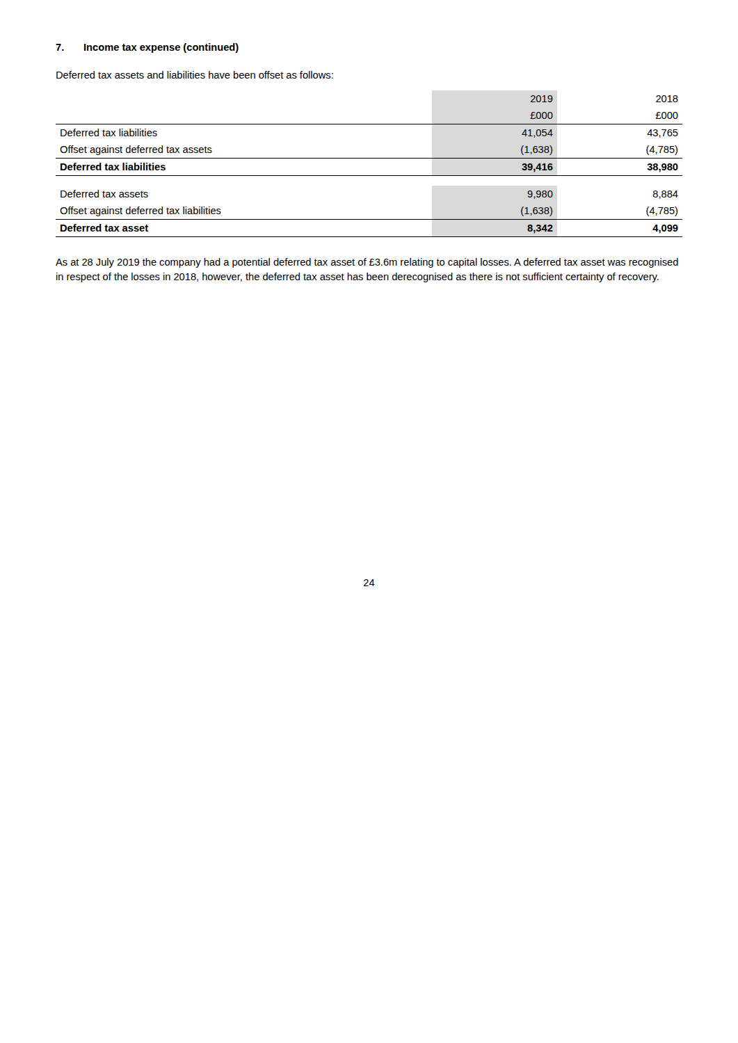7. Income tax expense (continued)
Deferred tax assets and liabilities have been offset as follows:
| | 2019 | 2018 |
| --- | --- | --- |
| | £000 | £000 |
| Deferred tax liabilities | 41,054 | 43,765 |
| Offset against deferred tax assets | (1,638) | (4,785) |
| Deferred tax liabilities | 39,416 | 38,980 |
| Deferred tax assets | 9,980 | 8,884 |
| Offset against deferred tax liabilities | (1,638) | (4,785) |
| Deferred tax asset | 8,342 | 4,099 |
As at 28 July 2019 the company had a potential deferred tax asset of £3.6m relating to capital losses. A deferred tax asset was recognised in respect of the losses in 2018, however, the deferred tax asset has been derecognised as there is not sufficient certainty of recovery.
24